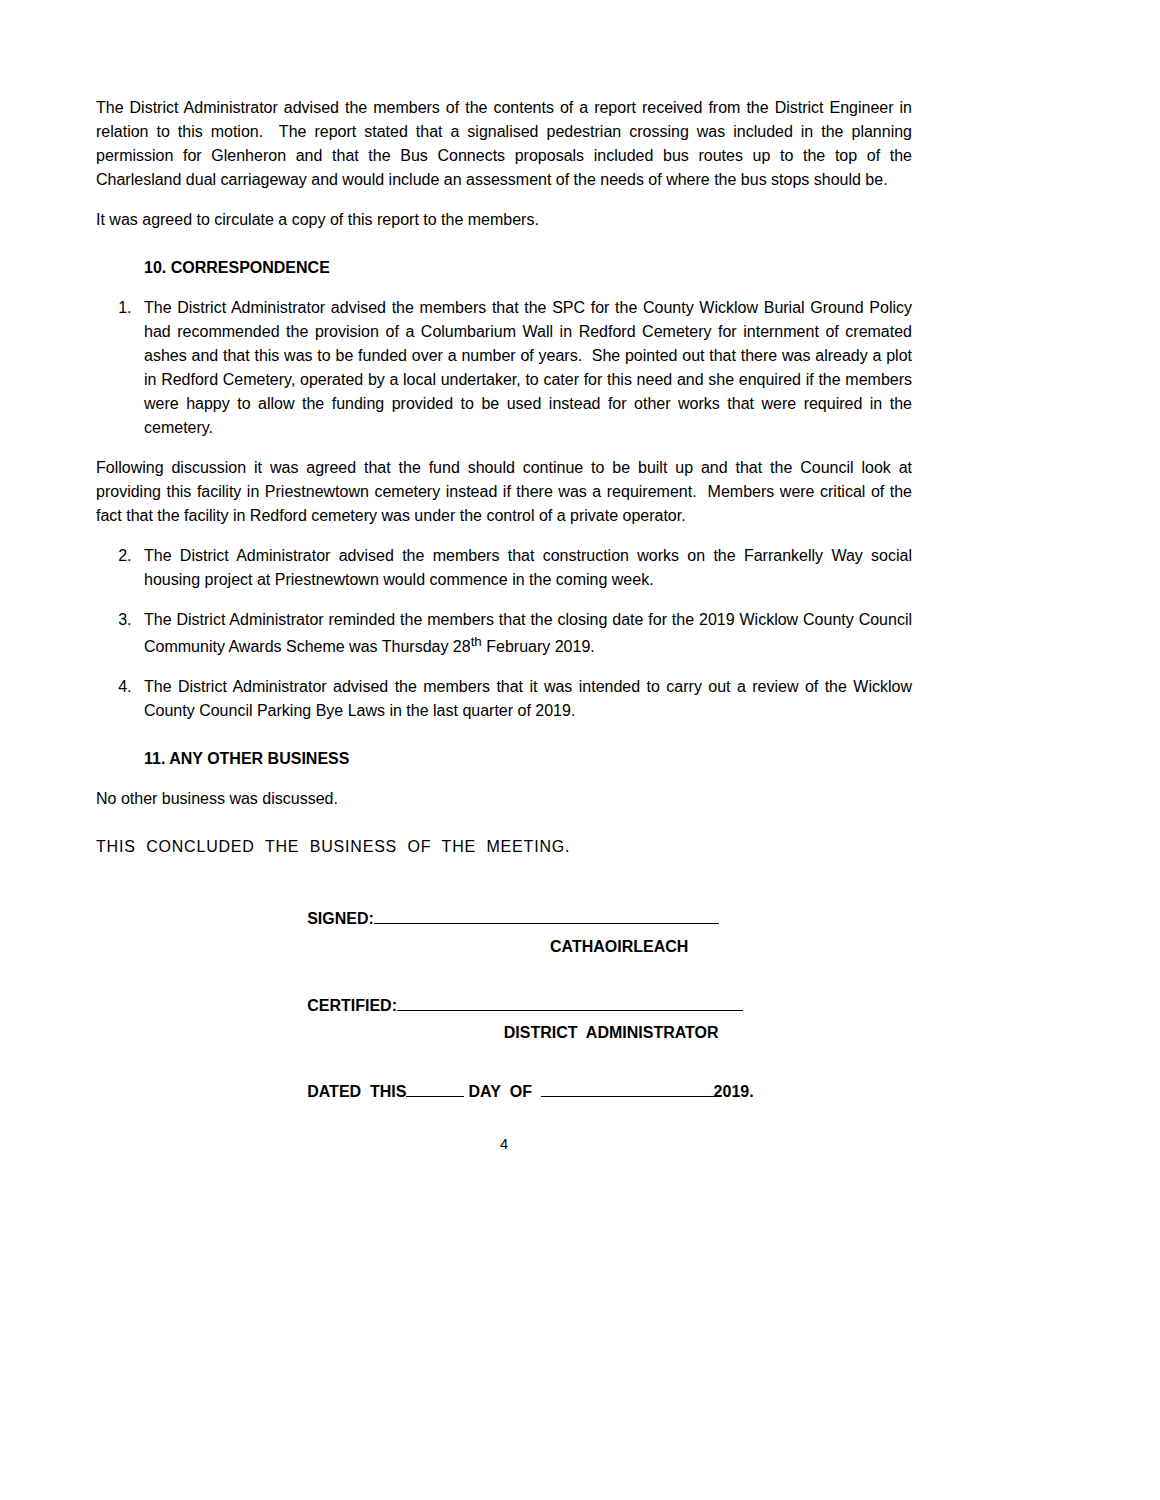The District Administrator advised the members of the contents of a report received from the District Engineer in relation to this motion. The report stated that a signalised pedestrian crossing was included in the planning permission for Glenheron and that the Bus Connects proposals included bus routes up to the top of the Charlesland dual carriageway and would include an assessment of the needs of where the bus stops should be.
It was agreed to circulate a copy of this report to the members.
10. CORRESPONDENCE
The District Administrator advised the members that the SPC for the County Wicklow Burial Ground Policy had recommended the provision of a Columbarium Wall in Redford Cemetery for internment of cremated ashes and that this was to be funded over a number of years. She pointed out that there was already a plot in Redford Cemetery, operated by a local undertaker, to cater for this need and she enquired if the members were happy to allow the funding provided to be used instead for other works that were required in the cemetery.
Following discussion it was agreed that the fund should continue to be built up and that the Council look at providing this facility in Priestnewtown cemetery instead if there was a requirement. Members were critical of the fact that the facility in Redford cemetery was under the control of a private operator.
The District Administrator advised the members that construction works on the Farrankelly Way social housing project at Priestnewtown would commence in the coming week.
The District Administrator reminded the members that the closing date for the 2019 Wicklow County Council Community Awards Scheme was Thursday 28th February 2019.
The District Administrator advised the members that it was intended to carry out a review of the Wicklow County Council Parking Bye Laws in the last quarter of 2019.
11. ANY OTHER BUSINESS
No other business was discussed.
THIS CONCLUDED THE BUSINESS OF THE MEETING.
SIGNED:
CATHAOIRLEACH
CERTIFIED:
DISTRICT ADMINISTRATOR
DATED THIS DAY OF 2019.
4